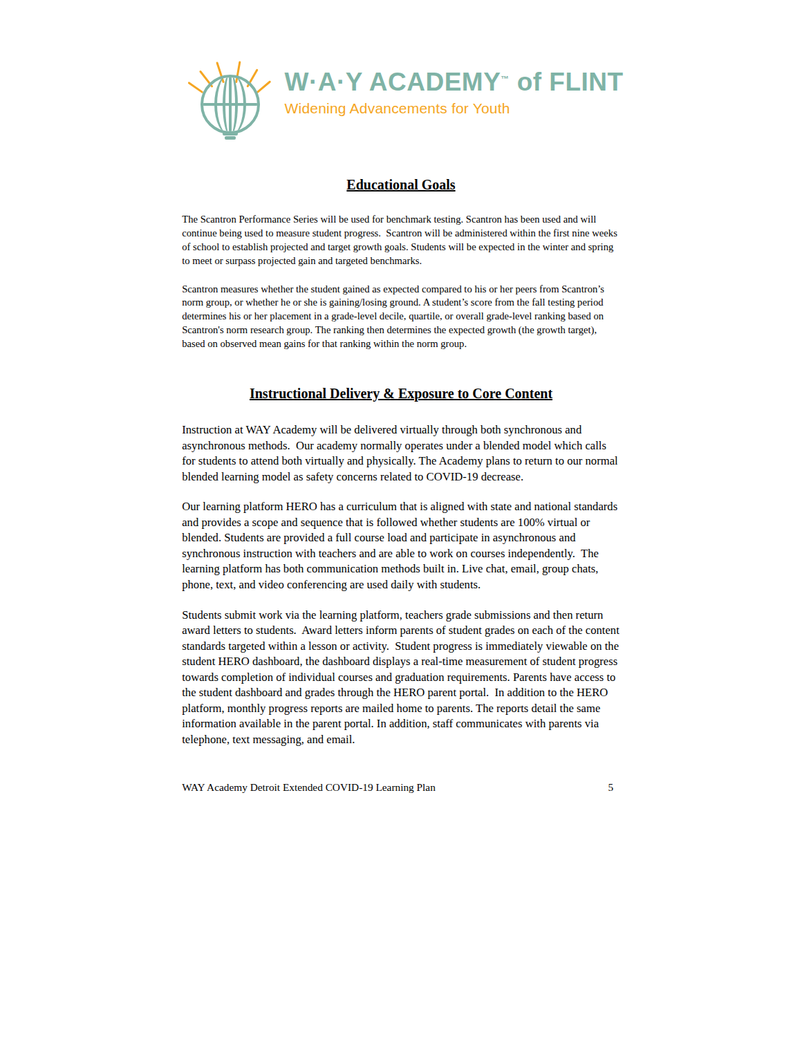W·A·Y ACADEMY™ of FLINT
Widening Advancements for Youth
Educational Goals
The Scantron Performance Series will be used for benchmark testing. Scantron has been used and will continue being used to measure student progress. Scantron will be administered within the first nine weeks of school to establish projected and target growth goals. Students will be expected in the winter and spring to meet or surpass projected gain and targeted benchmarks.
Scantron measures whether the student gained as expected compared to his or her peers from Scantron’s norm group, or whether he or she is gaining/losing ground. A student’s score from the fall testing period determines his or her placement in a grade-level decile, quartile, or overall grade-level ranking based on Scantron's norm research group. The ranking then determines the expected growth (the growth target), based on observed mean gains for that ranking within the norm group.
Instructional Delivery & Exposure to Core Content
Instruction at WAY Academy will be delivered virtually through both synchronous and asynchronous methods. Our academy normally operates under a blended model which calls for students to attend both virtually and physically. The Academy plans to return to our normal blended learning model as safety concerns related to COVID-19 decrease.
Our learning platform HERO has a curriculum that is aligned with state and national standards and provides a scope and sequence that is followed whether students are 100% virtual or blended. Students are provided a full course load and participate in asynchronous and synchronous instruction with teachers and are able to work on courses independently. The learning platform has both communication methods built in. Live chat, email, group chats, phone, text, and video conferencing are used daily with students.
Students submit work via the learning platform, teachers grade submissions and then return award letters to students. Award letters inform parents of student grades on each of the content standards targeted within a lesson or activity. Student progress is immediately viewable on the student HERO dashboard, the dashboard displays a real-time measurement of student progress towards completion of individual courses and graduation requirements. Parents have access to the student dashboard and grades through the HERO parent portal. In addition to the HERO platform, monthly progress reports are mailed home to parents. The reports detail the same information available in the parent portal. In addition, staff communicates with parents via telephone, text messaging, and email.
WAY Academy Detroit Extended COVID-19 Learning Plan 5